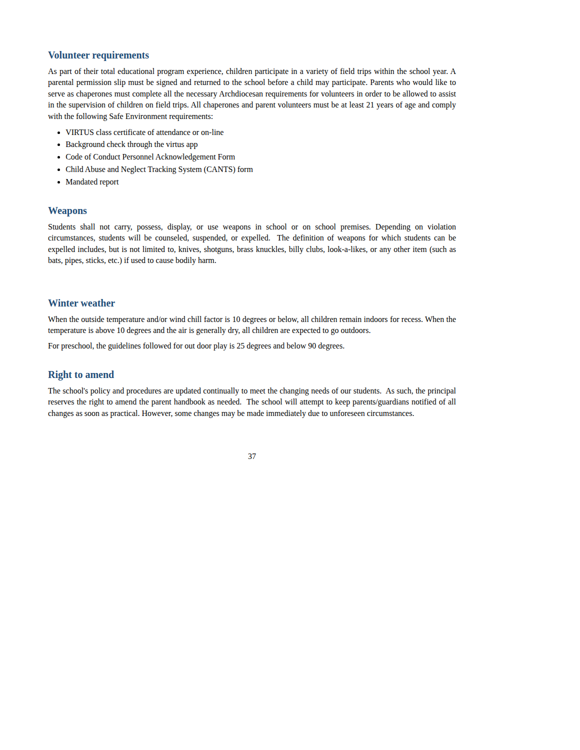Volunteer requirements
As part of their total educational program experience, children participate in a variety of field trips within the school year. A parental permission slip must be signed and returned to the school before a child may participate. Parents who would like to serve as chaperones must complete all the necessary Archdiocesan requirements for volunteers in order to be allowed to assist in the supervision of children on field trips. All chaperones and parent volunteers must be at least 21 years of age and comply with the following Safe Environment requirements:
VIRTUS class certificate of attendance or on-line
Background check through the virtus app
Code of Conduct Personnel Acknowledgement Form
Child Abuse and Neglect Tracking System (CANTS) form
Mandated report
Weapons
Students shall not carry, possess, display, or use weapons in school or on school premises. Depending on violation circumstances, students will be counseled, suspended, or expelled. The definition of weapons for which students can be expelled includes, but is not limited to, knives, shotguns, brass knuckles, billy clubs, look-a-likes, or any other item (such as bats, pipes, sticks, etc.) if used to cause bodily harm.
Winter weather
When the outside temperature and/or wind chill factor is 10 degrees or below, all children remain indoors for recess. When the temperature is above 10 degrees and the air is generally dry, all children are expected to go outdoors.
For preschool, the guidelines followed for out door play is 25 degrees and below 90 degrees.
Right to amend
The school's policy and procedures are updated continually to meet the changing needs of our students. As such, the principal reserves the right to amend the parent handbook as needed. The school will attempt to keep parents/guardians notified of all changes as soon as practical. However, some changes may be made immediately due to unforeseen circumstances.
37